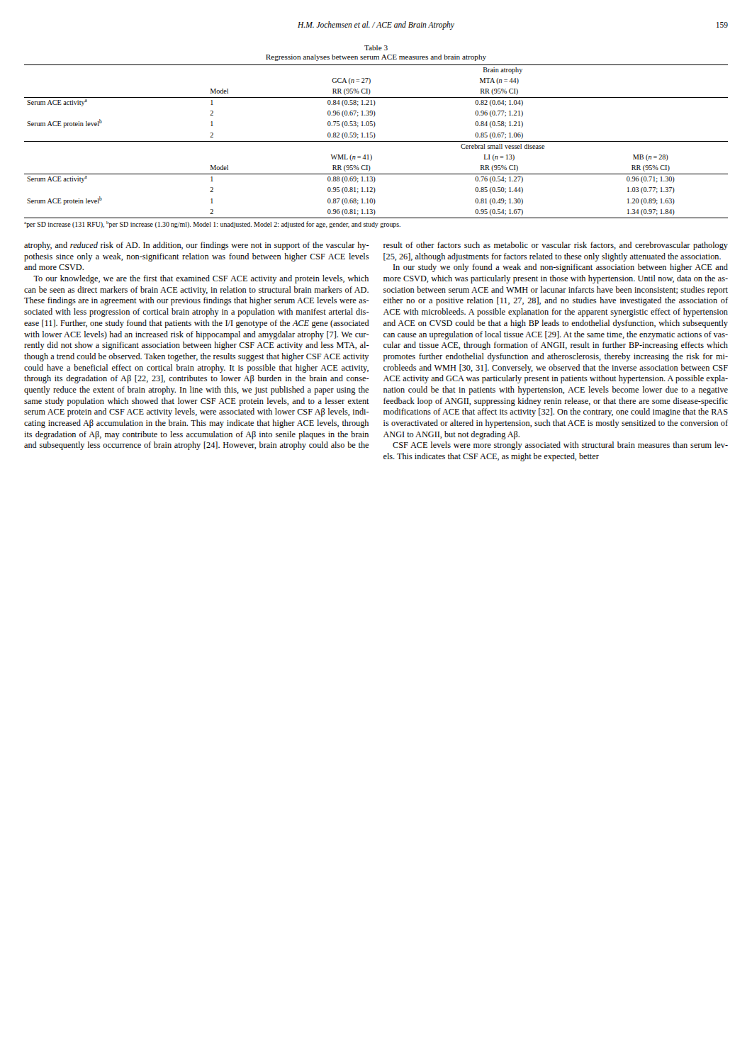H.M. Jochemsen et al. / ACE and Brain Atrophy 159
Table 3
Regression analyses between serum ACE measures and brain atrophy
| | | Brain atrophy |
| | | GCA ( n = 27) | MTA ( n = 44) | |
| | Model | RR (95% CI) | RR (95% CI) | |
| Serum ACE activity a | 1 | 0.84 (0.58; 1.21) | 0.82 (0.64; 1.04) | |
| | 2 | 0.96 (0.67; 1.39) | 0.96 (0.77; 1.21) | |
| Serum ACE protein level b | 1 | 0.75 (0.53; 1.05) | 0.84 (0.58; 1.21) | |
| | 2 | 0.82 (0.59; 1.15) | 0.85 (0.67; 1.06) | |
| | | Cerebral small vessel disease |
| | | WML ( n = 41) | LI ( n = 13) | MB ( n = 28) |
| | Model | RR (95% CI) | RR (95% CI) | RR (95% CI) |
| Serum ACE activity a | 1 | 0.88 (0.69; 1.13) | 0.76 (0.54; 1.27) | 0.96 (0.71; 1.30) |
| | 2 | 0.95 (0.81; 1.12) | 0.85 (0.50; 1.44) | 1.03 (0.77; 1.37) |
| Serum ACE protein level b | 1 | 0.87 (0.68; 1.10) | 0.81 (0.49; 1.30) | 1.20 (0.89; 1.63) |
| | 2 | 0.96 (0.81; 1.13) | 0.95 (0.54; 1.67) | 1.34 (0.97; 1.84) |
aper SD increase (131 RFU), bper SD increase (1.30 ng/ml). Model 1: unadjusted. Model 2: adjusted for age, gender, and study groups.
atrophy, and reduced risk of AD. In addition, our findings were not in support of the vascular hypothesis since only a weak, non-significant relation was found between higher CSF ACE levels and more CSVD.
To our knowledge, we are the first that examined CSF ACE activity and protein levels, which can be seen as direct markers of brain ACE activity, in relation to structural brain markers of AD. These findings are in agreement with our previous findings that higher serum ACE levels were associated with less progression of cortical brain atrophy in a population with manifest arterial disease [11]. Further, one study found that patients with the I/I genotype of the ACE gene (associated with lower ACE levels) had an increased risk of hippocampal and amygdalar atrophy [7]. We currently did not show a significant association between higher CSF ACE activity and less MTA, although a trend could be observed. Taken together, the results suggest that higher CSF ACE activity could have a beneficial effect on cortical brain atrophy. It is possible that higher ACE activity, through its degradation of Aβ [22, 23], contributes to lower Aβ burden in the brain and consequently reduce the extent of brain atrophy. In line with this, we just published a paper using the same study population which showed that lower CSF ACE protein levels, and to a lesser extent serum ACE protein and CSF ACE activity levels, were associated with lower CSF Aβ levels, indicating increased Aβ accumulation in the brain. This may indicate that higher ACE levels, through its degradation of Aβ, may contribute to less accumulation of Aβ into senile plaques in the brain and subsequently less occurrence of brain atrophy [24]. However, brain atrophy could also be the result of other factors such as metabolic or vascular risk factors, and cerebrovascular pathology [25, 26], although adjustments for factors related to these only slightly attenuated the association.
In our study we only found a weak and non-significant association between higher ACE and more CSVD, which was particularly present in those with hypertension. Until now, data on the association between serum ACE and WMH or lacunar infarcts have been inconsistent; studies report either no or a positive relation [11, 27, 28], and no studies have investigated the association of ACE with microbleeds. A possible explanation for the apparent synergistic effect of hypertension and ACE on CVSD could be that a high BP leads to endothelial dysfunction, which subsequently can cause an upregulation of local tissue ACE [29]. At the same time, the enzymatic actions of vascular and tissue ACE, through formation of ANGII, result in further BP-increasing effects which promotes further endothelial dysfunction and atherosclerosis, thereby increasing the risk for microbleeds and WMH [30, 31]. Conversely, we observed that the inverse association between CSF ACE activity and GCA was particularly present in patients without hypertension. A possible explanation could be that in patients with hypertension, ACE levels become lower due to a negative feedback loop of ANGII, suppressing kidney renin release, or that there are some disease-specific modifications of ACE that affect its activity [32]. On the contrary, one could imagine that the RAS is overactivated or altered in hypertension, such that ACE is mostly sensitized to the conversion of ANGI to ANGII, but not degrading Aβ.
CSF ACE levels were more strongly associated with structural brain measures than serum levels. This indicates that CSF ACE, as might be expected, better